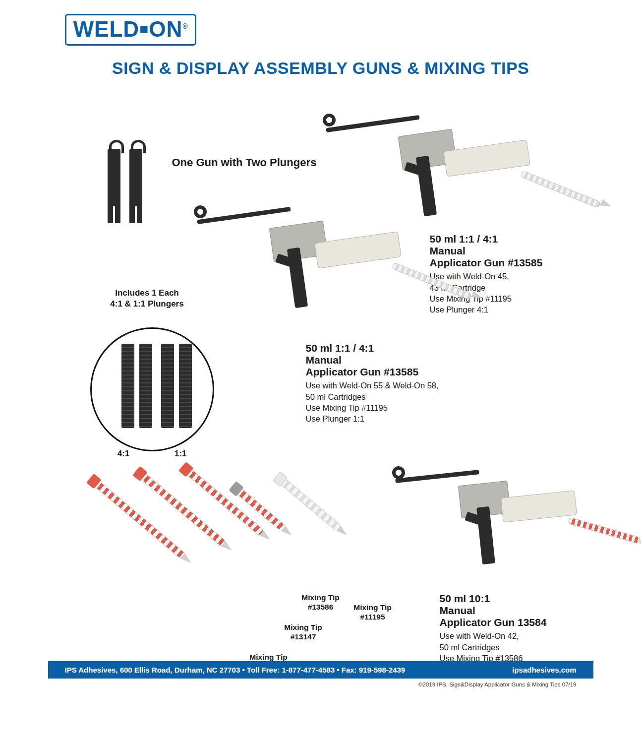WELD■ON®
Sign & Display Assembly Guns & Mixing Tips
50 ml 1:1 / 4:1
Manual
Applicator Gun #13585 Use with Weld-On 45,
43 ml Cartridge
Use Mixing Tip #11195
Use Plunger 4:1
50 ml 1:1 / 4:1
Manual
Applicator Gun #13585 Use with Weld-On 55 & Weld-On 58,
50 ml Cartridges
Use Mixing Tip #11195
Use Plunger 1:1
One Gun with Two Plungers
Includes 1 Each
4:1 & 1:1 Plungers
4:11:1
50 ml 10:1
Manual
Applicator Gun 13584 Use with Weld-On 42,
50 ml Cartridges
Use Mixing Tip #13586
Includes a 10:1 Plunger
Mixing Tip
#150350
Mixing Tip
#14043
Mixing Tip
#13147
Mixing Tip
#13586
Mixing Tip
#11195
IPS Adhesives, 600 Ellis Road, Durham, NC 27703 • Toll Free: 1-877-477-4583 • Fax: 919-598-2439
ipsadhesives.com
©2019 IPS, Sign&Display Applicator Guns & Mixing Tips 07/19